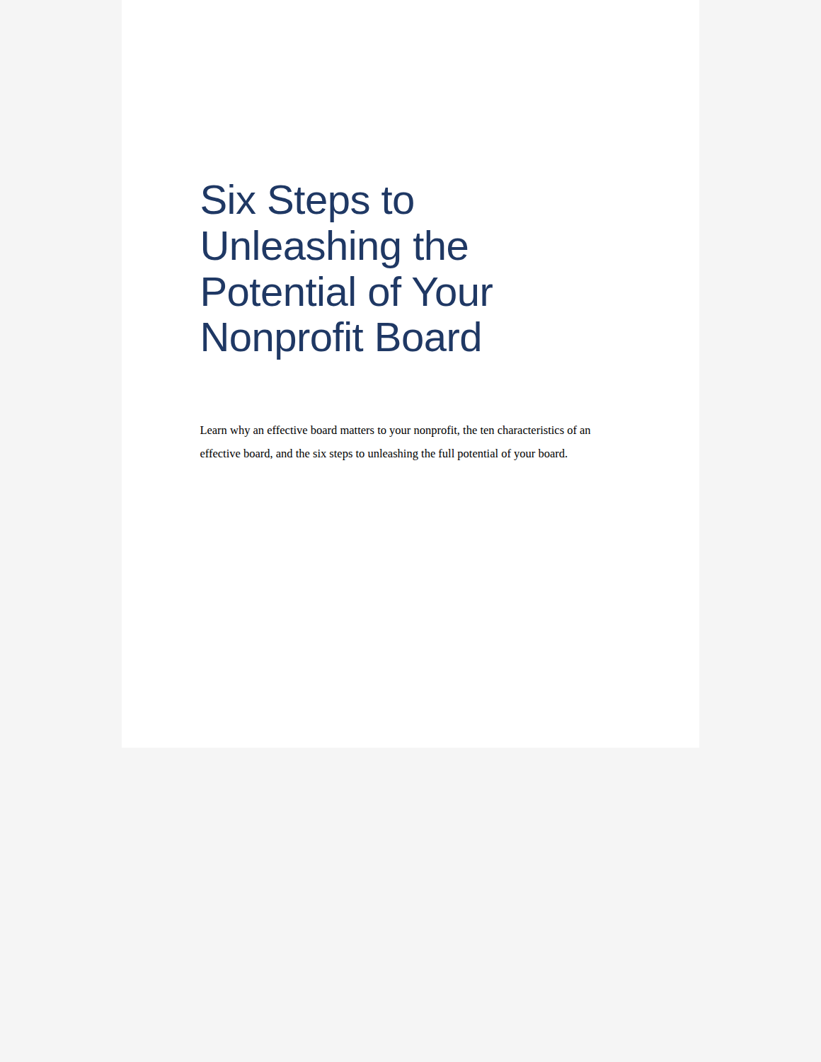Six Steps to Unleashing the Potential of Your Nonprofit Board
Learn why an effective board matters to your nonprofit, the ten characteristics of an effective board, and the six steps to unleashing the full potential of your board.